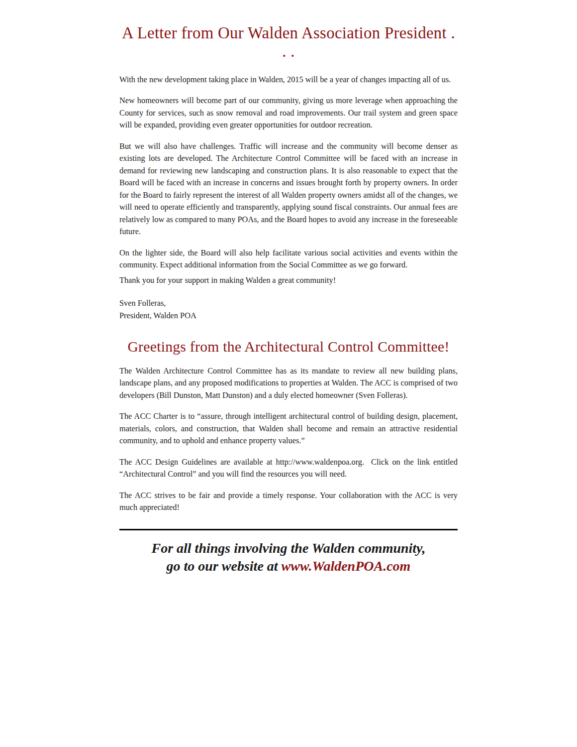A Letter from Our Walden Association President . . .
With the new development taking place in Walden, 2015 will be a year of changes impacting all of us.
New homeowners will become part of our community, giving us more leverage when approaching the County for services, such as snow removal and road improvements. Our trail system and green space will be expanded, providing even greater opportunities for outdoor recreation.
But we will also have challenges. Traffic will increase and the community will become denser as existing lots are developed. The Architecture Control Committee will be faced with an increase in demand for reviewing new landscaping and construction plans. It is also reasonable to expect that the Board will be faced with an increase in concerns and issues brought forth by property owners. In order for the Board to fairly represent the interest of all Walden property owners amidst all of the changes, we will need to operate efficiently and transparently, applying sound fiscal constraints. Our annual fees are relatively low as compared to many POAs, and the Board hopes to avoid any increase in the foreseeable future.
On the lighter side, the Board will also help facilitate various social activities and events within the community. Expect additional information from the Social Committee as we go forward.
Thank you for your support in making Walden a great community!
Sven Folleras,
President, Walden POA
Greetings from the Architectural Control Committee!
The Walden Architecture Control Committee has as its mandate to review all new building plans, landscape plans, and any proposed modifications to properties at Walden. The ACC is comprised of two developers (Bill Dunston, Matt Dunston) and a duly elected homeowner (Sven Folleras).
The ACC Charter is to “assure, through intelligent architectural control of building design, placement, materials, colors, and construction, that Walden shall become and remain an attractive residential community, and to uphold and enhance property values.”
The ACC Design Guidelines are available at http://www.waldenpoa.org. Click on the link entitled “Architectural Control” and you will find the resources you will need.
The ACC strives to be fair and provide a timely response. Your collaboration with the ACC is very much appreciated!
For all things involving the Walden community,
go to our website at www.WaldenPOA.com